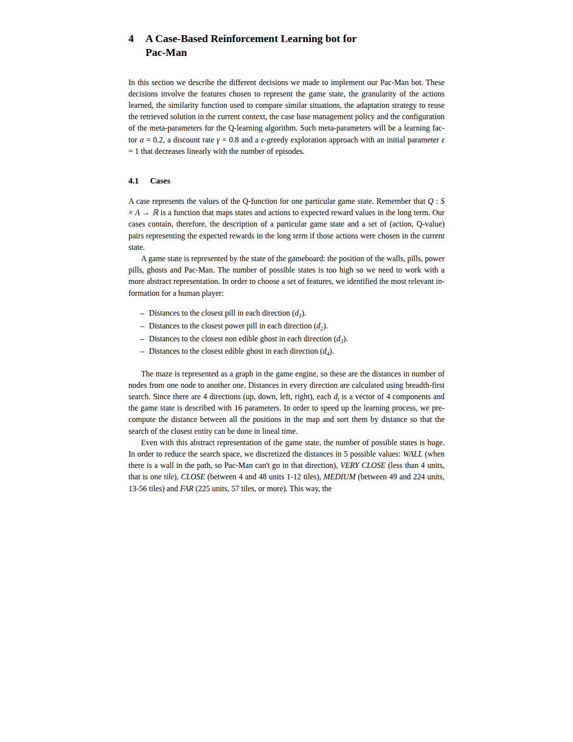4 A Case-Based Reinforcement Learning bot for
Pac-Man
In this section we describe the different decisions we made to implement our Pac-Man bot. These decisions involve the features chosen to represent the game state, the granularity of the actions learned, the similarity function used to compare similar situations, the adaptation strategy to reuse the retrieved solution in the current context, the case base management policy and the configuration of the meta-parameters for the Q-learning algorithm. Such meta-parameters will be a learning factor α = 0.2, a discount rate γ = 0.8 and a ε-greedy exploration approach with an initial parameter ε = 1 that decreases linearly with the number of episodes.
4.1 Cases
A case represents the values of the Q-function for one particular game state. Remember that Q : S × A → ℝ is a function that maps states and actions to expected reward values in the long term. Our cases contain, therefore, the description of a particular game state and a set of (action, Q-value) pairs representing the expected rewards in the long term if those actions were chosen in the current state.
A game state is represented by the state of the gameboard: the position of the walls, pills, power pills, ghosts and Pac-Man. The number of possible states is too high so we need to work with a more abstract representation. In order to choose a set of features, we identified the most relevant information for a human player:
Distances to the closest pill in each direction (d1).
Distances to the closest power pill in each direction (d2).
Distances to the closest non edible ghost in each direction (d3).
Distances to the closest edible ghost in each direction (d4).
The maze is represented as a graph in the game engine, so these are the distances in number of nodes from one node to another one. Distances in every direction are calculated using breadth-first search. Since there are 4 directions (up, down, left, right), each di is a vector of 4 components and the game state is described with 16 parameters. In order to speed up the learning process, we precompute the distance between all the positions in the map and sort them by distance so that the search of the closest entity can be done in lineal time.
Even with this abstract representation of the game state, the number of possible states is huge. In order to reduce the search space, we discretized the distances in 5 possible values: WALL (when there is a wall in the path, so Pac-Man can't go in that direction), VERY CLOSE (less than 4 units, that is one tile), CLOSE (between 4 and 48 units 1-12 tiles), MEDIUM (between 49 and 224 units, 13-56 tiles) and FAR (225 units, 57 tiles, or more). This way, the